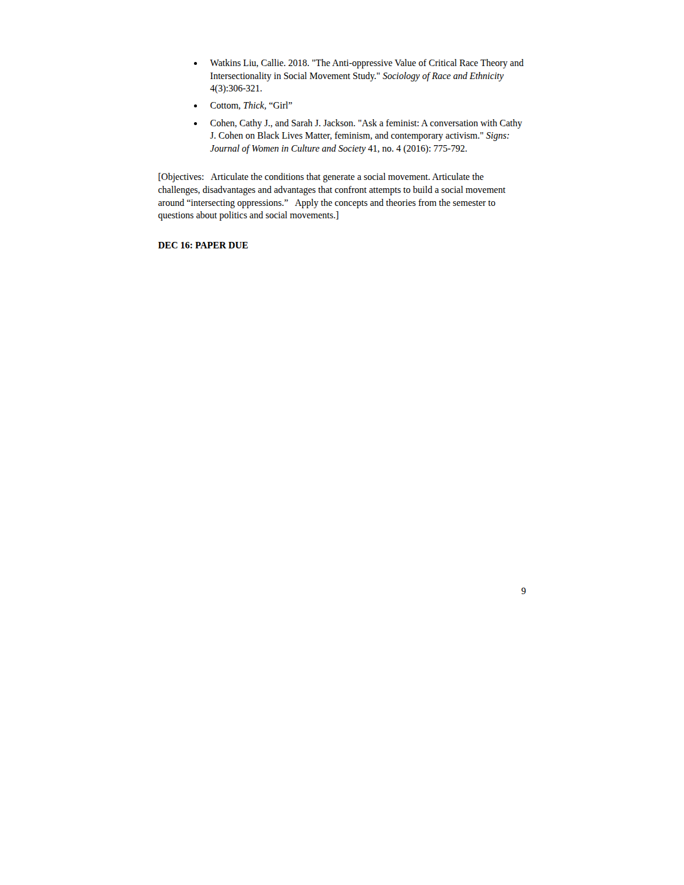Watkins Liu, Callie. 2018. "The Anti-oppressive Value of Critical Race Theory and Intersectionality in Social Movement Study." Sociology of Race and Ethnicity 4(3):306-321.
Cottom, Thick, “Girl”
Cohen, Cathy J., and Sarah J. Jackson. "Ask a feminist: A conversation with Cathy J. Cohen on Black Lives Matter, feminism, and contemporary activism." Signs: Journal of Women in Culture and Society 41, no. 4 (2016): 775-792.
[Objectives: Articulate the conditions that generate a social movement. Articulate the challenges, disadvantages and advantages that confront attempts to build a social movement around “intersecting oppressions.” Apply the concepts and theories from the semester to questions about politics and social movements.]
DEC 16: PAPER DUE
9